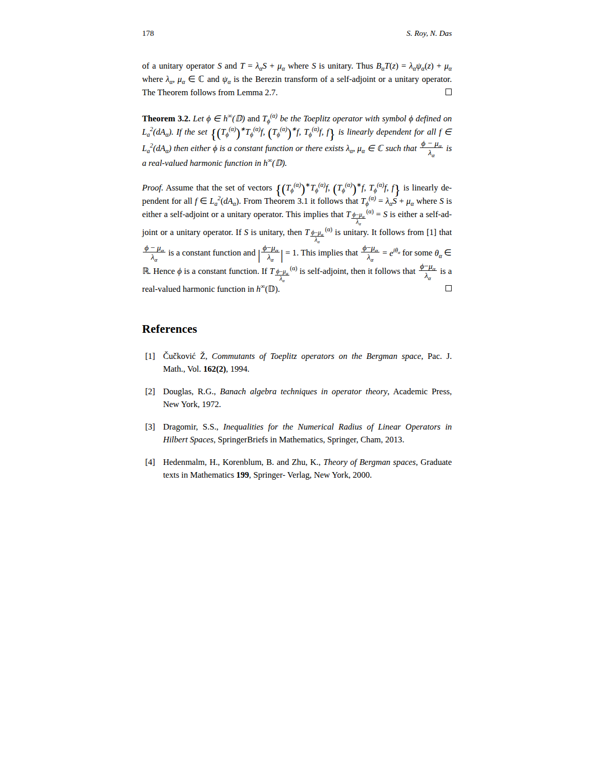178 S. Roy, N. Das
of a unitary operator S and T = λαS + μα where S is unitary. Thus BαT(z) = λαψα(z) + μα where λα, μα ∈ ℂ and ψα is the Berezin transform of a self-adjoint or a unitary operator. The Theorem follows from Lemma 2.7.
Theorem 3.2. Let ϕ ∈ h∞(𝔻) and Tϕ(α) be the Toeplitz operator with symbol ϕ defined on La2(dAα). If the set {(Tϕ(α))∗Tϕ(α)f, (Tϕ(α))∗f, Tϕ(α)f, f} is linearly dependent for all f ∈ La2(dAα) then either ϕ is a constant function or there exists λα, μα ∈ ℂ such that ϕ − μα λα is a real-valued harmonic function in h∞(𝔻).
Proof. Assume that the set of vectors {(Tϕ(α))∗Tϕ(α)f, (Tϕ(α))∗f, Tϕ(α)f, f} is linearly dependent for all f ∈ La2(dAα). From Theorem 3.1 it follows that Tϕ(α) = λαS + μα where S is either a self-adjoint or a unitary operator. This implies that Tϕ−μα λα(α) = S is either a self-adjoint or a unitary operator. If S is unitary, then Tϕ−μα λα(α) is unitary. It follows from [1] that ϕ − μα λα is a constant function and |ϕ−μα λα| = 1. This implies that ϕ−μα λα = eiθα for some θα ∈ ℝ. Hence ϕ is a constant function. If Tϕ−μα λα(α) is self-adjoint, then it follows that ϕ−μα λα is a real-valued harmonic function in h∞(𝔻).
References
[1] Čučković Ž, Commutants of Toeplitz operators on the Bergman space, Pac. J. Math., Vol. 162(2), 1994.
[2] Douglas, R.G., Banach algebra techniques in operator theory, Academic Press, New York, 1972.
[3] Dragomir, S.S., Inequalities for the Numerical Radius of Linear Operators in Hilbert Spaces, SpringerBriefs in Mathematics, Springer, Cham, 2013.
[4] Hedenmalm, H., Korenblum, B. and Zhu, K., Theory of Bergman spaces, Graduate texts in Mathematics 199, Springer- Verlag, New York, 2000.